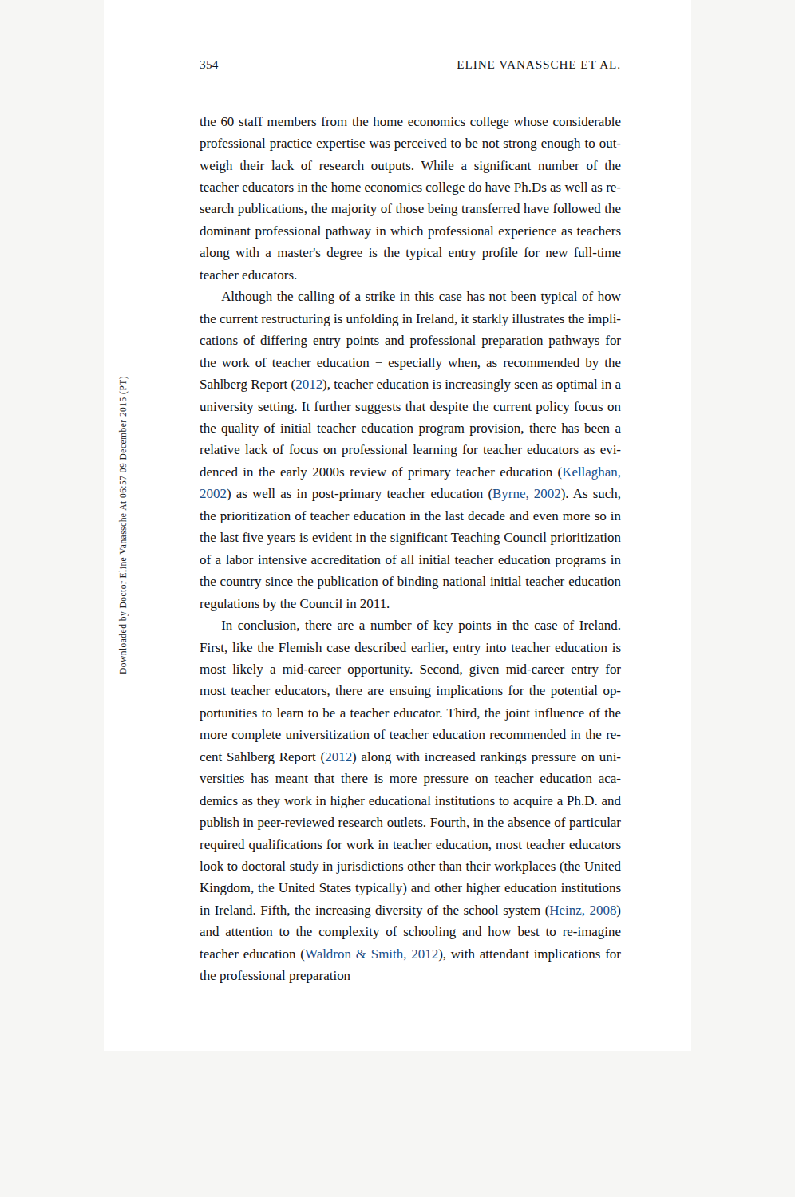Downloaded by Doctor Eline Vanassche At 06:57 09 December 2015 (PT)
354 Eline Vanassche et al.
the 60 staff members from the home economics college whose considerable professional practice expertise was perceived to be not strong enough to outweigh their lack of research outputs. While a significant number of the teacher educators in the home economics college do have Ph.Ds as well as research publications, the majority of those being transferred have followed the dominant professional pathway in which professional experience as teachers along with a master's degree is the typical entry profile for new full-time teacher educators.
Although the calling of a strike in this case has not been typical of how the current restructuring is unfolding in Ireland, it starkly illustrates the implications of differing entry points and professional preparation pathways for the work of teacher education − especially when, as recommended by the Sahlberg Report (2012), teacher education is increasingly seen as optimal in a university setting. It further suggests that despite the current policy focus on the quality of initial teacher education program provision, there has been a relative lack of focus on professional learning for teacher educators as evidenced in the early 2000s review of primary teacher education (Kellaghan, 2002) as well as in post-primary teacher education (Byrne, 2002). As such, the prioritization of teacher education in the last decade and even more so in the last five years is evident in the significant Teaching Council prioritization of a labor intensive accreditation of all initial teacher education programs in the country since the publication of binding national initial teacher education regulations by the Council in 2011.
In conclusion, there are a number of key points in the case of Ireland. First, like the Flemish case described earlier, entry into teacher education is most likely a mid-career opportunity. Second, given mid-career entry for most teacher educators, there are ensuing implications for the potential opportunities to learn to be a teacher educator. Third, the joint influence of the more complete universitization of teacher education recommended in the recent Sahlberg Report (2012) along with increased rankings pressure on universities has meant that there is more pressure on teacher education academics as they work in higher educational institutions to acquire a Ph.D. and publish in peer-reviewed research outlets. Fourth, in the absence of particular required qualifications for work in teacher education, most teacher educators look to doctoral study in jurisdictions other than their workplaces (the United Kingdom, the United States typically) and other higher education institutions in Ireland. Fifth, the increasing diversity of the school system (Heinz, 2008) and attention to the complexity of schooling and how best to re-imagine teacher education (Waldron & Smith, 2012), with attendant implications for the professional preparation